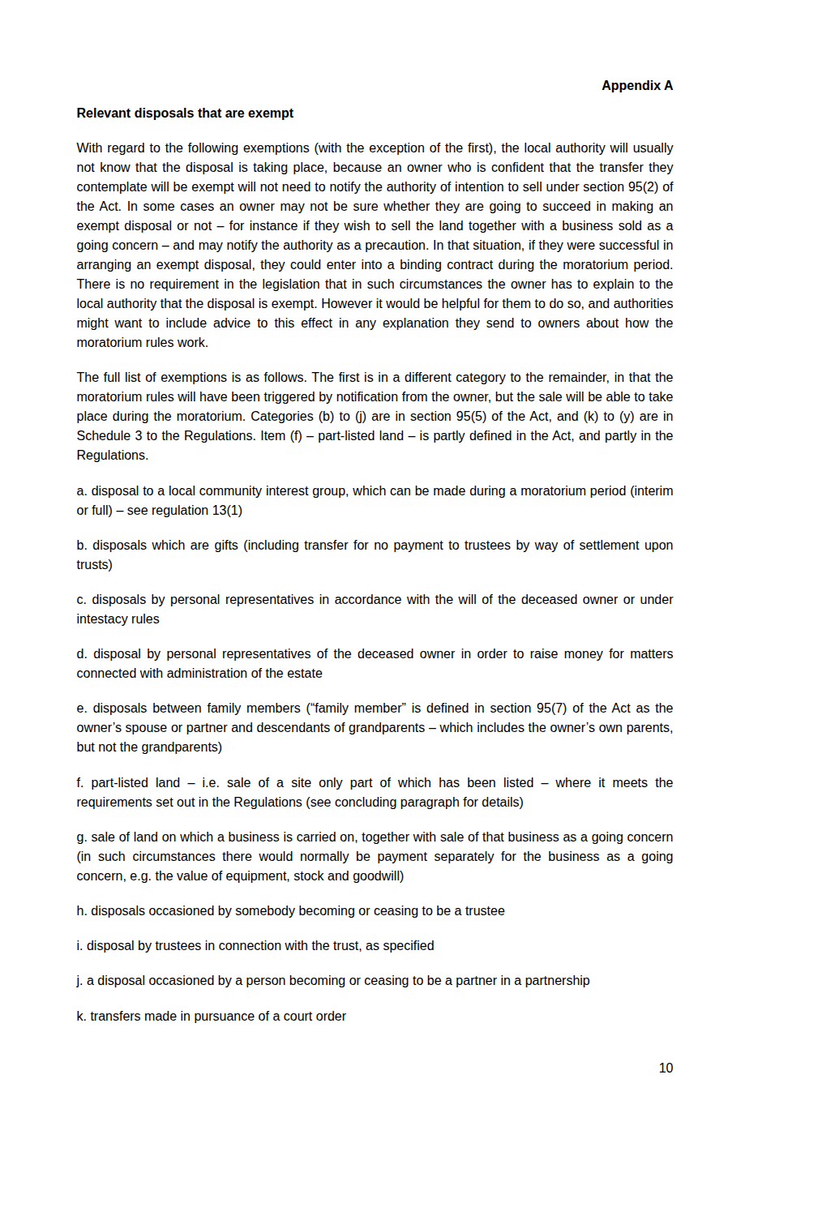Appendix A
Relevant disposals that are exempt
With regard to the following exemptions (with the exception of the first), the local authority will usually not know that the disposal is taking place, because an owner who is confident that the transfer they contemplate will be exempt will not need to notify the authority of intention to sell under section 95(2) of the Act. In some cases an owner may not be sure whether they are going to succeed in making an exempt disposal or not – for instance if they wish to sell the land together with a business sold as a going concern – and may notify the authority as a precaution. In that situation, if they were successful in arranging an exempt disposal, they could enter into a binding contract during the moratorium period. There is no requirement in the legislation that in such circumstances the owner has to explain to the local authority that the disposal is exempt. However it would be helpful for them to do so, and authorities might want to include advice to this effect in any explanation they send to owners about how the moratorium rules work.
The full list of exemptions is as follows. The first is in a different category to the remainder, in that the moratorium rules will have been triggered by notification from the owner, but the sale will be able to take place during the moratorium. Categories (b) to (j) are in section 95(5) of the Act, and (k) to (y) are in Schedule 3 to the Regulations. Item (f) – part-listed land – is partly defined in the Act, and partly in the Regulations.
a. disposal to a local community interest group, which can be made during a moratorium period (interim or full) – see regulation 13(1)
b. disposals which are gifts (including transfer for no payment to trustees by way of settlement upon trusts)
c. disposals by personal representatives in accordance with the will of the deceased owner or under intestacy rules
d. disposal by personal representatives of the deceased owner in order to raise money for matters connected with administration of the estate
e. disposals between family members (“family member” is defined in section 95(7) of the Act as the owner’s spouse or partner and descendants of grandparents – which includes the owner’s own parents, but not the grandparents)
f. part-listed land – i.e. sale of a site only part of which has been listed – where it meets the requirements set out in the Regulations (see concluding paragraph for details)
g. sale of land on which a business is carried on, together with sale of that business as a going concern (in such circumstances there would normally be payment separately for the business as a going concern, e.g. the value of equipment, stock and goodwill)
h. disposals occasioned by somebody becoming or ceasing to be a trustee
i. disposal by trustees in connection with the trust, as specified
j. a disposal occasioned by a person becoming or ceasing to be a partner in a partnership
k. transfers made in pursuance of a court order
10